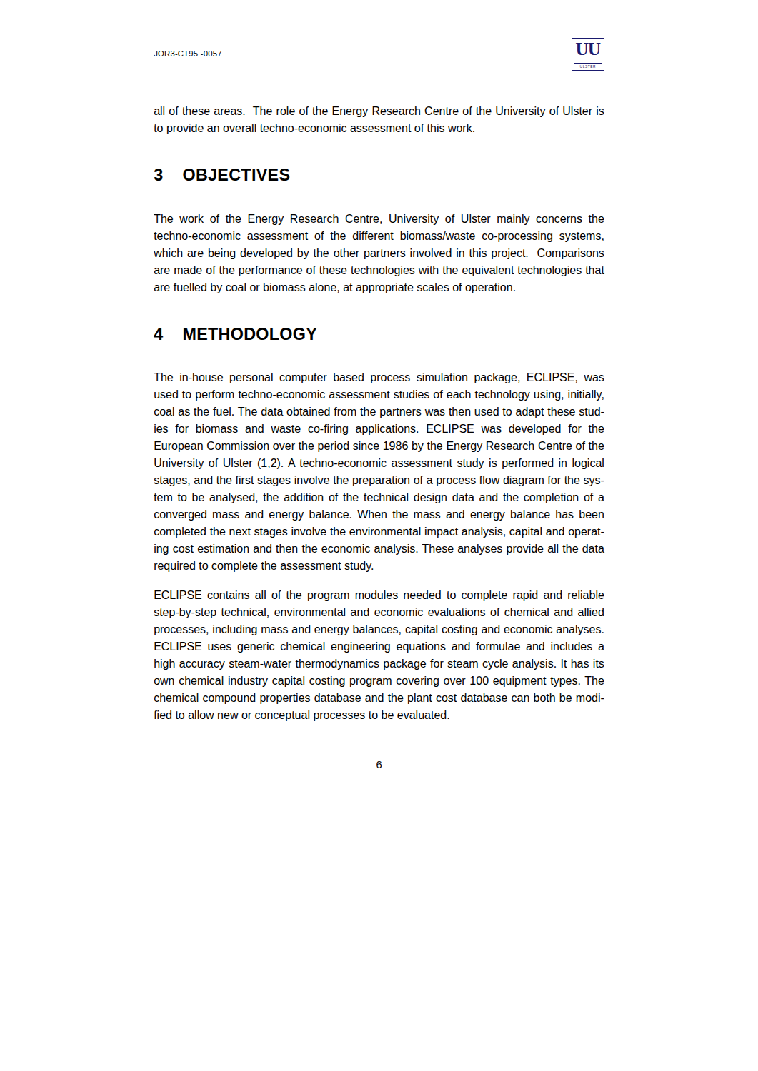JOR3-CT95 -0057
UU
ULSTER
all of these areas. The role of the Energy Research Centre of the University of Ulster is to provide an overall techno-economic assessment of this work.
3 OBJECTIVES
The work of the Energy Research Centre, University of Ulster mainly concerns the techno-economic assessment of the different biomass/waste co-processing systems, which are being developed by the other partners involved in this project. Comparisons are made of the performance of these technologies with the equivalent technologies that are fuelled by coal or biomass alone, at appropriate scales of operation.
4 METHODOLOGY
The in-house personal computer based process simulation package, ECLIPSE, was used to perform techno-economic assessment studies of each technology using, initially, coal as the fuel. The data obtained from the partners was then used to adapt these studies for biomass and waste co-firing applications. ECLIPSE was developed for the European Commission over the period since 1986 by the Energy Research Centre of the University of Ulster (1,2). A techno-economic assessment study is performed in logical stages, and the first stages involve the preparation of a process flow diagram for the system to be analysed, the addition of the technical design data and the completion of a converged mass and energy balance. When the mass and energy balance has been completed the next stages involve the environmental impact analysis, capital and operating cost estimation and then the economic analysis. These analyses provide all the data required to complete the assessment study.
ECLIPSE contains all of the program modules needed to complete rapid and reliable step-by-step technical, environmental and economic evaluations of chemical and allied processes, including mass and energy balances, capital costing and economic analyses. ECLIPSE uses generic chemical engineering equations and formulae and includes a high accuracy steam-water thermodynamics package for steam cycle analysis. It has its own chemical industry capital costing program covering over 100 equipment types. The chemical compound properties database and the plant cost database can both be modified to allow new or conceptual processes to be evaluated.
6